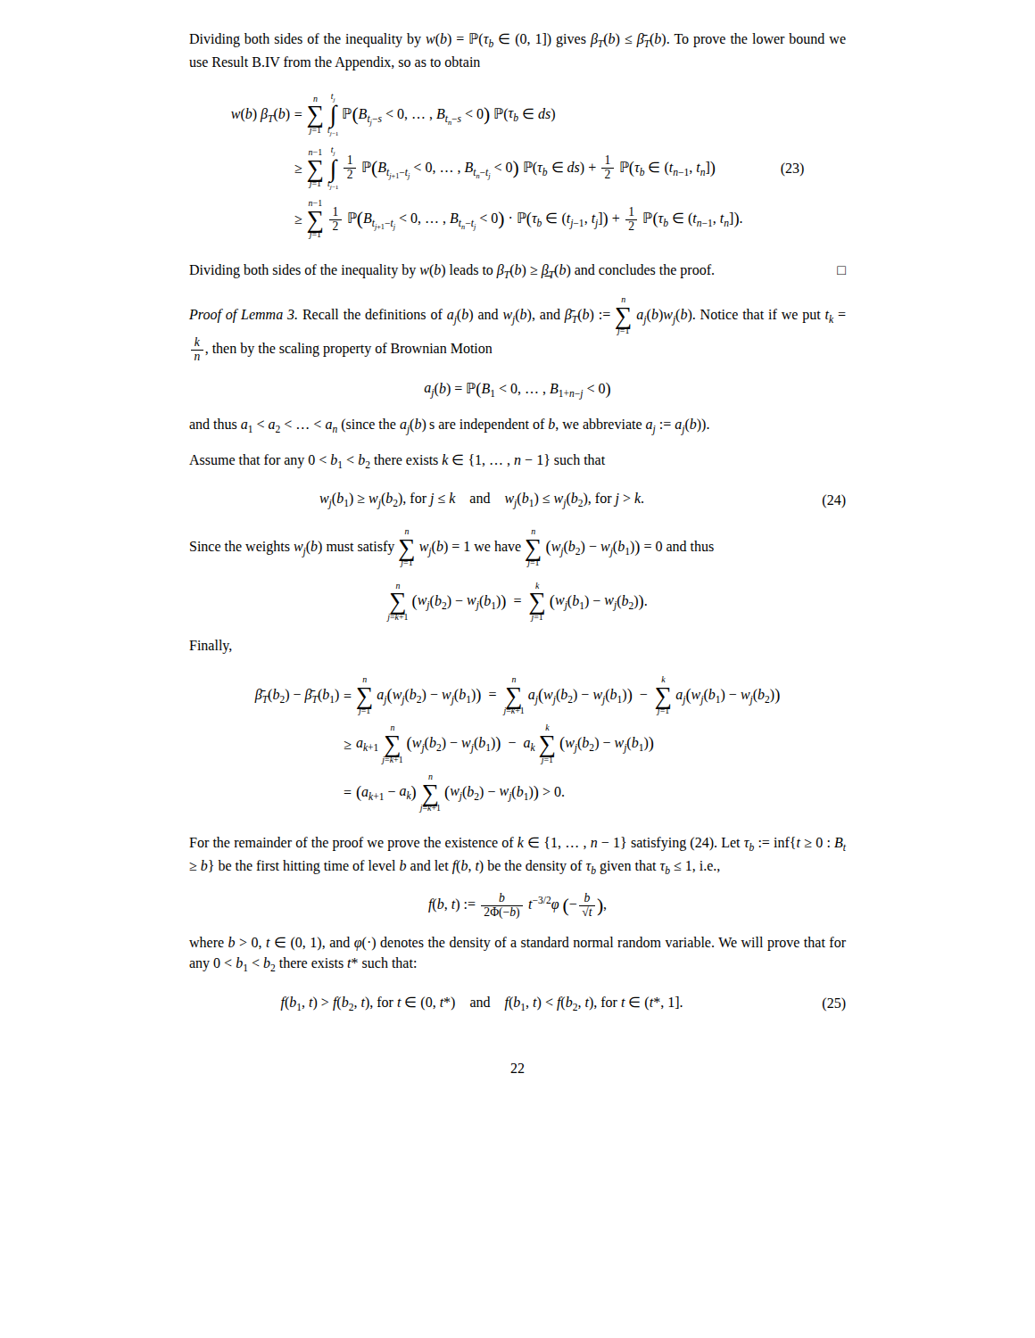Dividing both sides of the inequality by w(b) = ℙ(τb ∈ (0, 1]) gives βT(b) ≤ β̄T(b). To prove the lower bound we use Result B.IV from the Appendix, so as to obtain
| w ( b ) β T ( b ) | = | n ∑ j =1 t j ∫ t j −1 ℙ ( B t j − s < 0, … , B t n − s < 0 ) ℙ( τ b ∈ ds ) | |
| | ≥ | n −1 ∑ j =1 t j ∫ t j −1 1 2 ℙ ( B t j +1 − t j < 0, … , B t n − t j < 0 ) ℙ( τ b ∈ ds ) + 1 2 ℙ ( τ b ∈ ( t n −1 , t n ] ) | (23) |
| | ≥ | n −1 ∑ j =1 1 2 ℙ ( B t j +1 − t j < 0, … , B t n − t j < 0 ) · ℙ ( τ b ∈ ( t j −1 , t j ] ) + 1 2 ℙ ( τ b ∈ ( t n −1 , t n ] ) . | |
Dividing both sides of the inequality by w(b) leads to βT(b) ≥ β̲T(b) and concludes the proof. □
Proof of Lemma 3. Recall the definitions of aj(b) and wj(b), and β̄T(b) := n∑j=1 aj(b)wj(b). Notice that if we put tk = kn, then by the scaling property of Brownian Motion
aj(b) = ℙ(B1 < 0, … , B1+n−j < 0)
and thus a1 < a2 < … < an (since the aj(b) s are independent of b, we abbreviate aj := aj(b)).
Assume that for any 0 < b1 < b2 there exists k ∈ {1, … , n − 1} such that
wj(b1) ≥ wj(b2), for j ≤ k and wj(b1) ≤ wj(b2), for j > k.
(24)
Since the weights wj(b) must satisfy n∑j=1 wj(b) = 1 we have n∑j=1 (wj(b2) − wj(b1)) = 0 and thus
n∑j=k+1 (wj(b2) − wj(b1)) = k∑j=1 (wj(b1) − wj(b2)).
Finally,
| β̄ T ( b 2 ) − β̄ T ( b 1 ) | = | n ∑ j =1 a j ( w j ( b 2 ) − w j ( b 1 ) ) = n ∑ j = k +1 a j ( w j ( b 2 ) − w j ( b 1 ) ) − k ∑ j =1 a j ( w j ( b 1 ) − w j ( b 2 ) ) |
| | ≥ | a k +1 n ∑ j = k +1 ( w j ( b 2 ) − w j ( b 1 ) ) − a k k ∑ j =1 ( w j ( b 2 ) − w j ( b 1 ) ) |
| | = | ( a k +1 − a k ) n ∑ j = k +1 ( w j ( b 2 ) − w j ( b 1 ) ) > 0. |
For the remainder of the proof we prove the existence of k ∈ {1, … , n − 1} satisfying (24). Let τb := inf{t ≥ 0 : Bt ≥ b} be the first hitting time of level b and let f(b, t) be the density of τb given that τb ≤ 1, i.e.,
f(b, t) := b 2Φ(−b) t−3/2φ (−b√t),
where b > 0, t ∈ (0, 1), and φ(·) denotes the density of a standard normal random variable. We will prove that for any 0 < b1 < b2 there exists t* such that:
f(b1, t) > f(b2, t), for t ∈ (0, t*) and f(b1, t) < f(b2, t), for t ∈ (t*, 1].
(25)
22